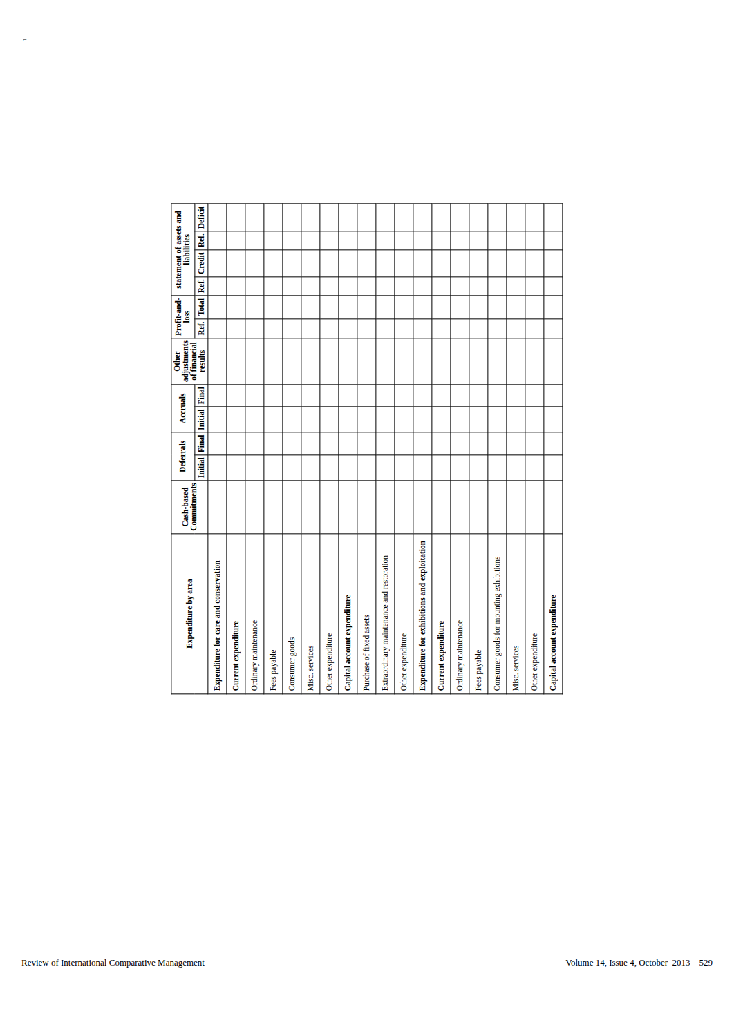⌐
| Expenditure by area | Cash-based Commitments | Deferrals | Accruals | Other adjustments of financial results | Profit-and- loss | statement of assets and liabilities |
| --- | --- | --- | --- | --- | --- | --- |
| Initial | Final | Initial | Final | Ref. | Total | Ref. | Credit | Ref. | Deficit |
| Expenditure for care and conservation | | | | | | | | | | | | |
| Current expenditure | | | | | | | | | | | | |
| Ordinary maintenance | | | | | | | | | | | | |
| Fees payable | | | | | | | | | | | | |
| Consumer goods | | | | | | | | | | | | |
| Misc. services | | | | | | | | | | | | |
| Other expenditure | | | | | | | | | | | | |
| Capital account expenditure | | | | | | | | | | | | |
| Purchase of fixed assets | | | | | | | | | | | | |
| Extraordinary maintenance and restoration | | | | | | | | | | | | |
| Other expenditure | | | | | | | | | | | | |
| Expenditure for exhibitions and exploitation | | | | | | | | | | | | |
| Current expenditure | | | | | | | | | | | | |
| Ordinary maintenance | | | | | | | | | | | | |
| Fees payable | | | | | | | | | | | | |
| Consumer goods for mounting exhibitions | | | | | | | | | | | | |
| Misc. services | | | | | | | | | | | | |
| Other expenditure | | | | | | | | | | | | |
| Capital account expenditure | | | | | | | | | | | | |
Review of International Comparative Management Volume 14, Issue 4, October 2013 529